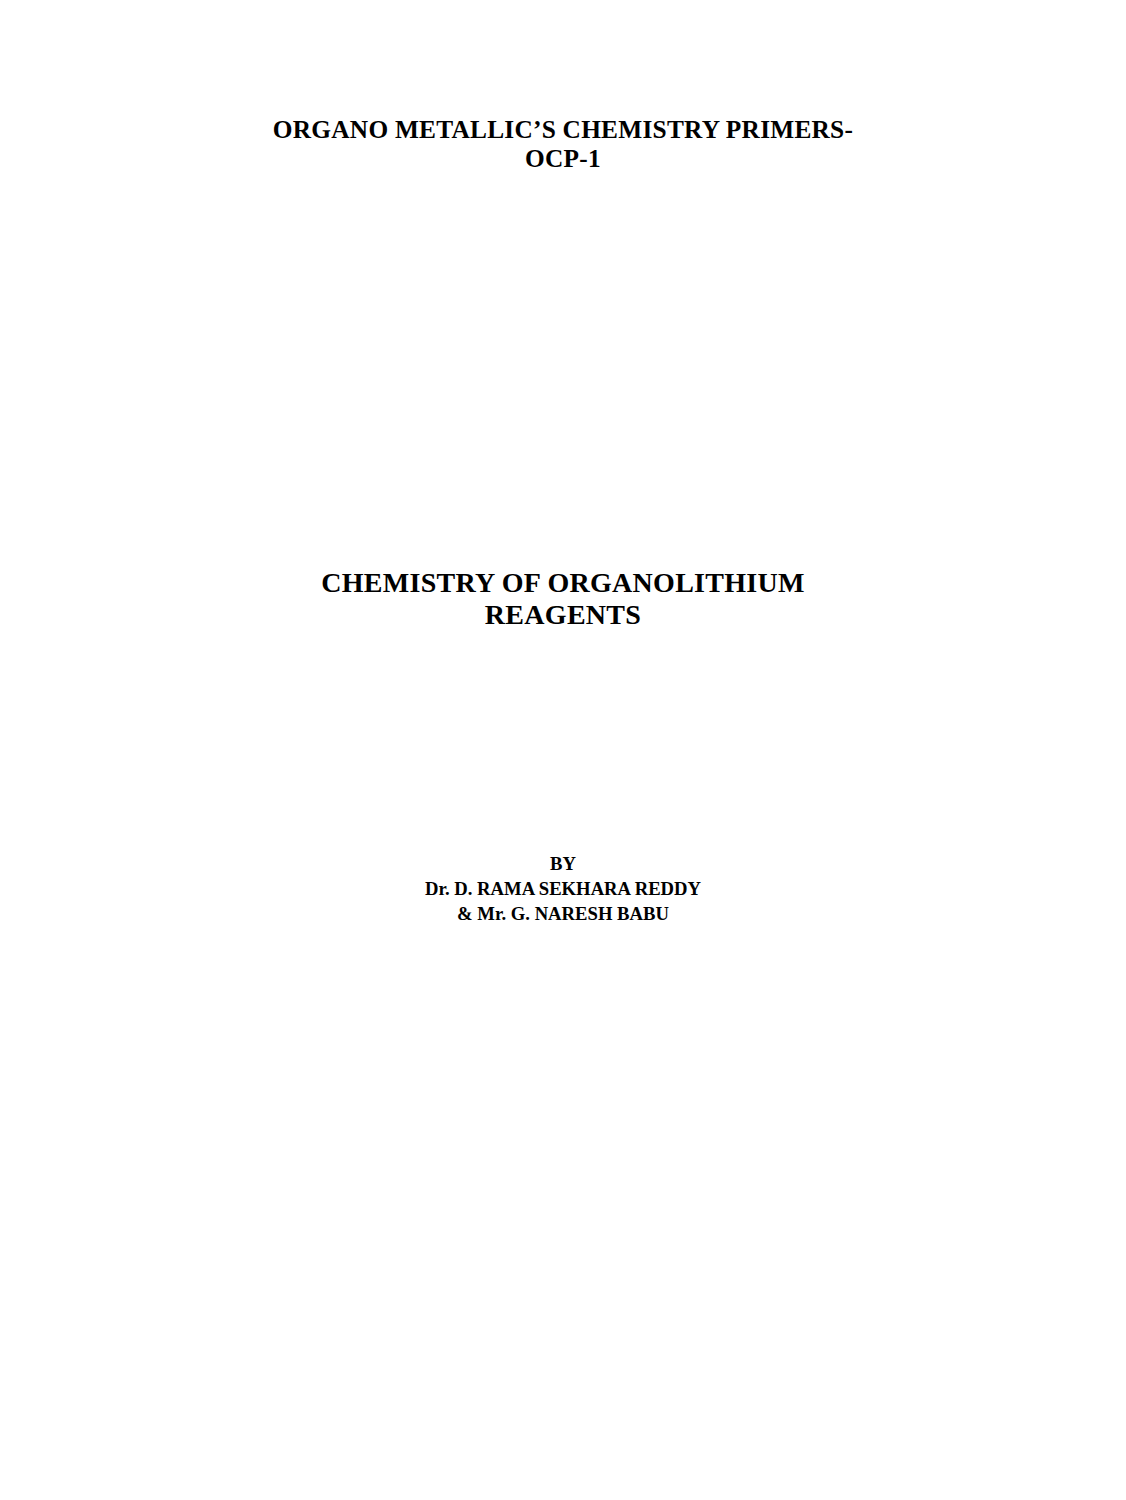ORGANO METALLIC’S CHEMISTRY PRIMERS-OCP-1
CHEMISTRY OF ORGANOLITHIUM REAGENTS
BY Dr. D. RAMA SEKHARA REDDY & Mr. G. NARESH BABU